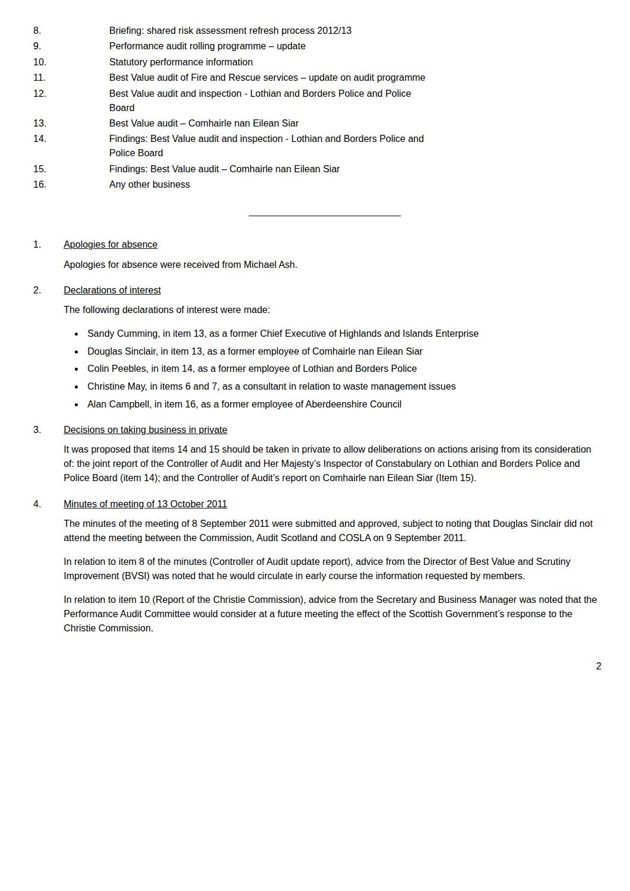8.
Briefing: shared risk assessment refresh process 2012/13
9.
Performance audit rolling programme – update
10.
Statutory performance information
11.
Best Value audit of Fire and Rescue services – update on audit programme
12.
Best Value audit and inspection - Lothian and Borders Police and PoliceBoard
13.
Best Value audit – Comhairle nan Eilean Siar
14.
Findings: Best Value audit and inspection - Lothian and Borders Police andPolice Board
15.
Findings: Best Value audit – Comhairle nan Eilean Siar
16.
Any other business
1.
Apologies for absence
Apologies for absence were received from Michael Ash.
2.
Declarations of interest
The following declarations of interest were made:
Sandy Cumming, in item 13, as a former Chief Executive of Highlands and Islands Enterprise
Douglas Sinclair, in item 13, as a former employee of Comhairle nan Eilean Siar
Colin Peebles, in item 14, as a former employee of Lothian and Borders Police
Christine May, in items 6 and 7, as a consultant in relation to waste management issues
Alan Campbell, in item 16, as a former employee of Aberdeenshire Council
3.
Decisions on taking business in private
It was proposed that items 14 and 15 should be taken in private to allow deliberations on actions arising from its consideration of: the joint report of the Controller of Audit and Her Majesty’s Inspector of Constabulary on Lothian and Borders Police and Police Board (item 14); and the Controller of Audit’s report on Comhairle nan Eilean Siar (Item 15).
4.
Minutes of meeting of 13 October 2011
The minutes of the meeting of 8 September 2011 were submitted and approved, subject to noting that Douglas Sinclair did not attend the meeting between the Commission, Audit Scotland and COSLA on 9 September 2011.
In relation to item 8 of the minutes (Controller of Audit update report), advice from the Director of Best Value and Scrutiny Improvement (BVSI) was noted that he would circulate in early course the information requested by members.
In relation to item 10 (Report of the Christie Commission), advice from the Secretary and Business Manager was noted that the Performance Audit Committee would consider at a future meeting the effect of the Scottish Government’s response to the Christie Commission.
2